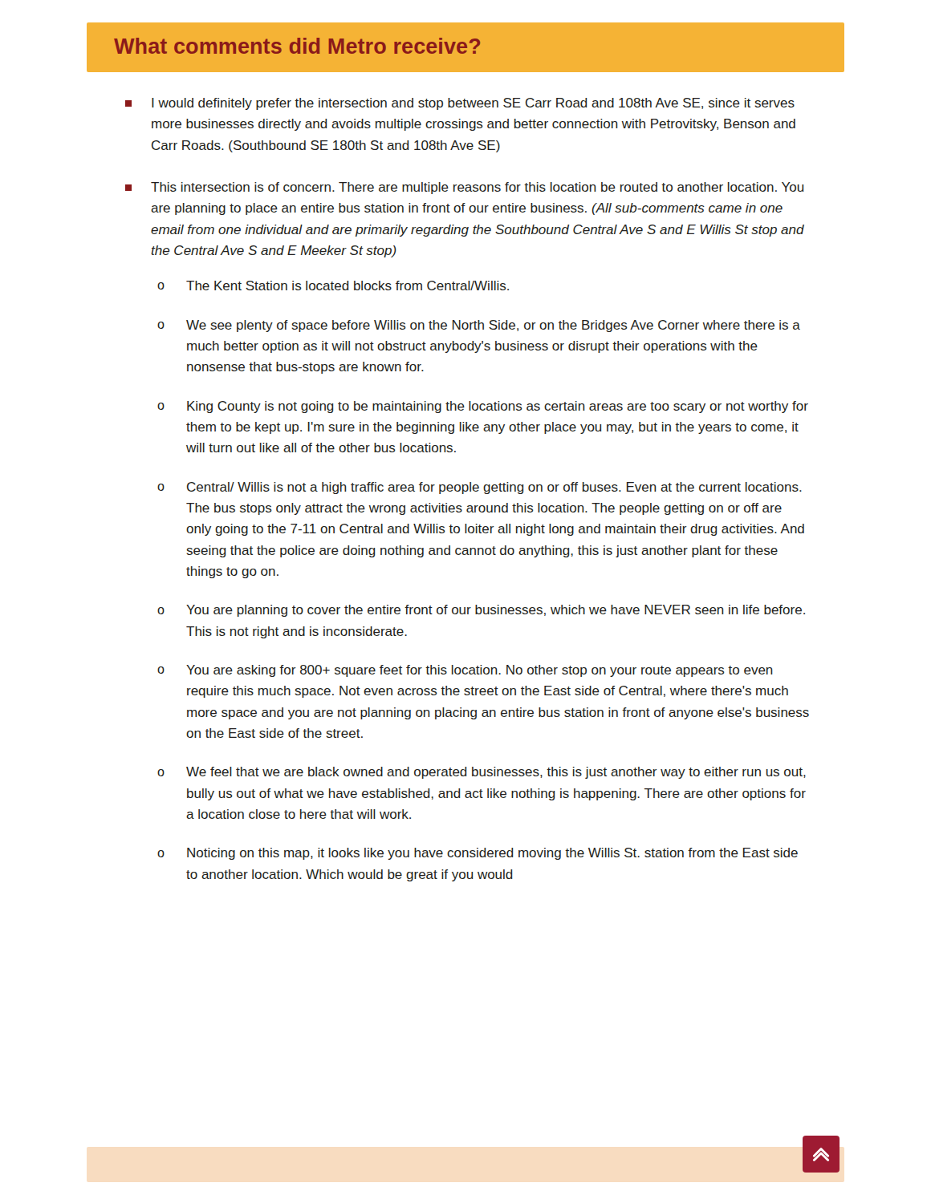What comments did Metro receive?
I would definitely prefer the intersection and stop between SE Carr Road and 108th Ave SE, since it serves more businesses directly and avoids multiple crossings and better connection with Petrovitsky, Benson and Carr Roads. (Southbound SE 180th St and 108th Ave SE)
This intersection is of concern. There are multiple reasons for this location be routed to another location. You are planning to place an entire bus station in front of our entire business. (All sub-comments came in one email from one individual and are primarily regarding the Southbound Central Ave S and E Willis St stop and the Central Ave S and E Meeker St stop)
The Kent Station is located blocks from Central/Willis.
We see plenty of space before Willis on the North Side, or on the Bridges Ave Corner where there is a much better option as it will not obstruct anybody's business or disrupt their operations with the nonsense that bus-stops are known for.
King County is not going to be maintaining the locations as certain areas are too scary or not worthy for them to be kept up. I'm sure in the beginning like any other place you may, but in the years to come, it will turn out like all of the other bus locations.
Central/ Willis is not a high traffic area for people getting on or off buses. Even at the current locations. The bus stops only attract the wrong activities around this location. The people getting on or off are only going to the 7-11 on Central and Willis to loiter all night long and maintain their drug activities. And seeing that the police are doing nothing and cannot do anything, this is just another plant for these things to go on.
You are planning to cover the entire front of our businesses, which we have NEVER seen in life before. This is not right and is inconsiderate.
You are asking for 800+ square feet for this location. No other stop on your route appears to even require this much space. Not even across the street on the East side of Central, where there's much more space and you are not planning on placing an entire bus station in front of anyone else's business on the East side of the street.
We feel that we are black owned and operated businesses, this is just another way to either run us out, bully us out of what we have established, and act like nothing is happening. There are other options for a location close to here that will work.
Noticing on this map, it looks like you have considered moving the Willis St. station from the East side to another location. Which would be great if you would